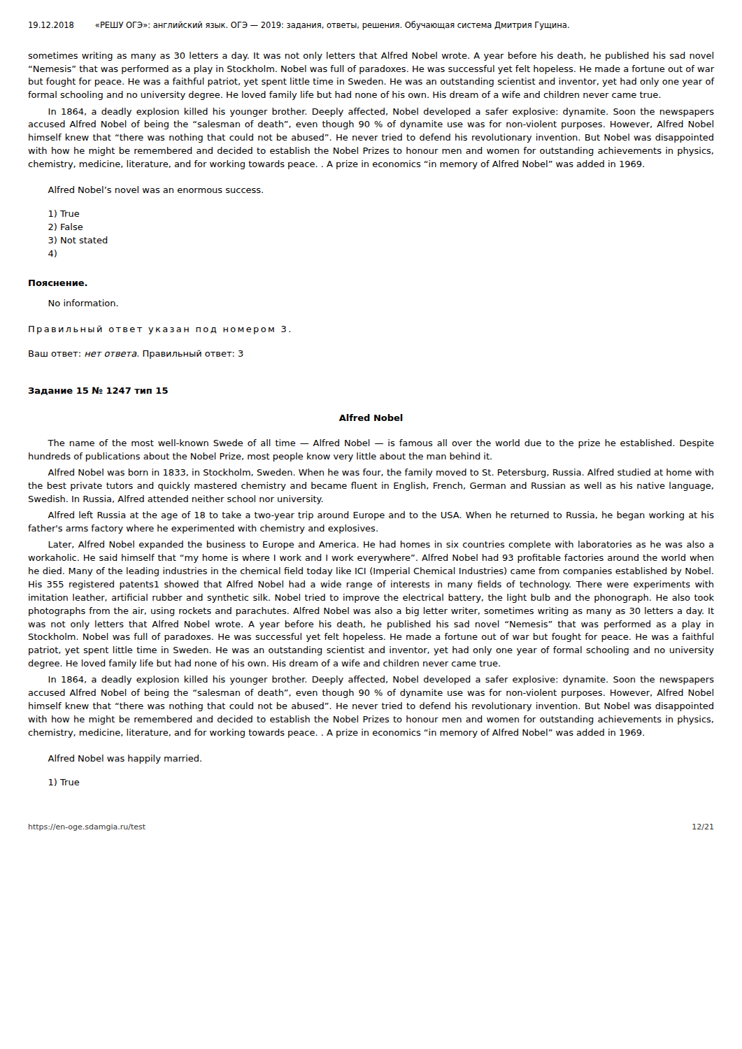19.12.2018
«РЕШУ ОГЭ»: английский язык. ОГЭ — 2019: задания, ответы, решения. Обучающая система Дмитрия Гущина.
sometimes writing as many as 30 letters a day. It was not only letters that Alfred Nobel wrote. A year before his death, he published his sad novel “Nemesis” that was performed as a play in Stockholm. Nobel was full of paradoxes. He was successful yet felt hopeless. He made a fortune out of war but fought for peace. He was a faithful patriot, yet spent little time in Sweden. He was an outstanding scientist and inventor, yet had only one year of formal schooling and no university degree. He loved family life but had none of his own. His dream of a wife and children never came true.
In 1864, a deadly explosion killed his younger brother. Deeply affected, Nobel developed a safer explosive: dynamite. Soon the newspapers accused Alfred Nobel of being the “salesman of death”, even though 90 % of dynamite use was for non-violent purposes. However, Alfred Nobel himself knew that “there was nothing that could not be abused”. He never tried to defend his revolutionary invention. But Nobel was disappointed with how he might be remembered and decided to establish the Nobel Prizes to honour men and women for outstanding achievements in physics, chemistry, medicine, literature, and for working towards peace. . A prize in economics “in memory of Alfred Nobel” was added in 1969.
Alfred Nobel’s novel was an enormous success.
1) True
2) False
3) Not stated
4)
Пояснение.
No information.
Правильный ответ указан под номером 3.
Ваш ответ: нет ответа. Правильный ответ: 3
Задание 15 № 1247 тип 15
Alfred Nobel
The name of the most well-known Swede of all time — Alfred Nobel — is famous all over the world due to the prize he established. Despite hundreds of publications about the Nobel Prize, most people know very little about the man behind it.
Alfred Nobel was born in 1833, in Stockholm, Sweden. When he was four, the family moved to St. Petersburg, Russia. Alfred studied at home with the best private tutors and quickly mastered chemistry and became fluent in English, French, German and Russian as well as his native language, Swedish. In Russia, Alfred attended neither school nor university.
Alfred left Russia at the age of 18 to take a two-year trip around Europe and to the USA. When he returned to Russia, he began working at his father's arms factory where he experimented with chemistry and explosives.
Later, Alfred Nobel expanded the business to Europe and America. He had homes in six countries complete with laboratories as he was also a workaholic. He said himself that “my home is where I work and I work everywhere”. Alfred Nobel had 93 profitable factories around the world when he died. Many of the leading industries in the chemical field today like ICI (Imperial Chemical Industries) came from companies established by Nobel. His 355 registered patents1 showed that Alfred Nobel had a wide range of interests in many fields of technology. There were experiments with imitation leather, artificial rubber and synthetic silk. Nobel tried to improve the electrical battery, the light bulb and the phonograph. He also took photographs from the air, using rockets and parachutes. Alfred Nobel was also a big letter writer, sometimes writing as many as 30 letters a day. It was not only letters that Alfred Nobel wrote. A year before his death, he published his sad novel “Nemesis” that was performed as a play in Stockholm. Nobel was full of paradoxes. He was successful yet felt hopeless. He made a fortune out of war but fought for peace. He was a faithful patriot, yet spent little time in Sweden. He was an outstanding scientist and inventor, yet had only one year of formal schooling and no university degree. He loved family life but had none of his own. His dream of a wife and children never came true.
In 1864, a deadly explosion killed his younger brother. Deeply affected, Nobel developed a safer explosive: dynamite. Soon the newspapers accused Alfred Nobel of being the “salesman of death”, even though 90 % of dynamite use was for non-violent purposes. However, Alfred Nobel himself knew that “there was nothing that could not be abused”. He never tried to defend his revolutionary invention. But Nobel was disappointed with how he might be remembered and decided to establish the Nobel Prizes to honour men and women for outstanding achievements in physics, chemistry, medicine, literature, and for working towards peace. . A prize in economics “in memory of Alfred Nobel” was added in 1969.
Alfred Nobel was happily married.
1) True
https://en-oge.sdamgia.ru/test 12/21